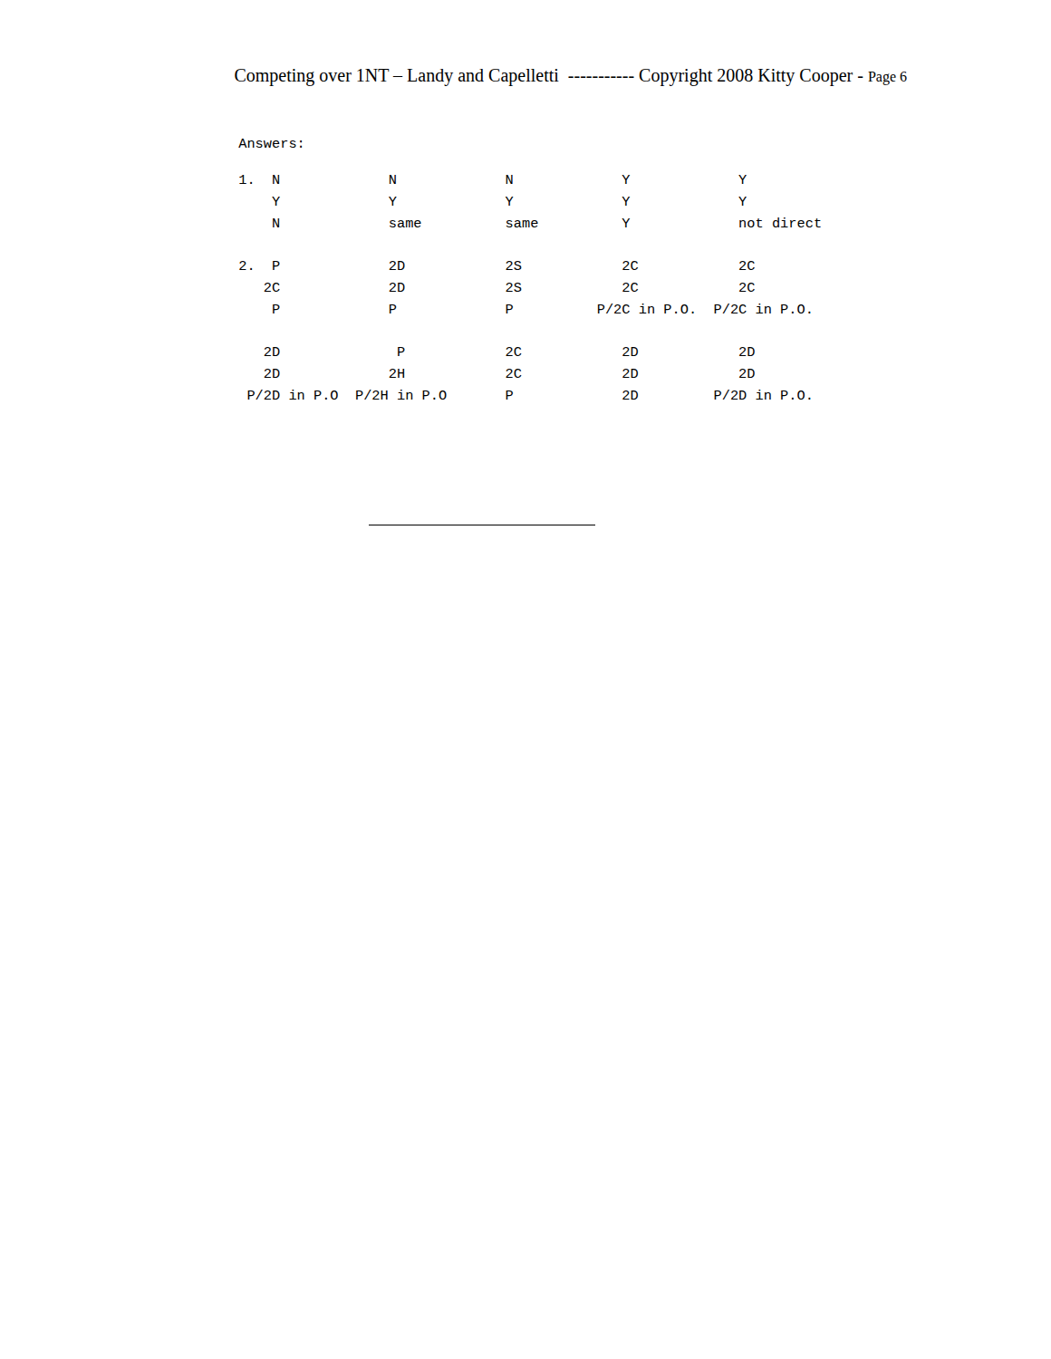Competing over 1NT – Landy and Capelletti ----------- Copyright 2008 Kitty Cooper - Page 6
Answers:
1. N N N Y Y Y Y Y Y Y N same same Y not direct 2. P 2D 2S 2C 2C 2C 2D 2S 2C 2C P P P P/2C in P.O. P/2C in P.O. 2D P 2C 2D 2D 2D 2H 2C 2D 2D P/2D in P.O P/2H in P.O P 2D P/2D in P.O.